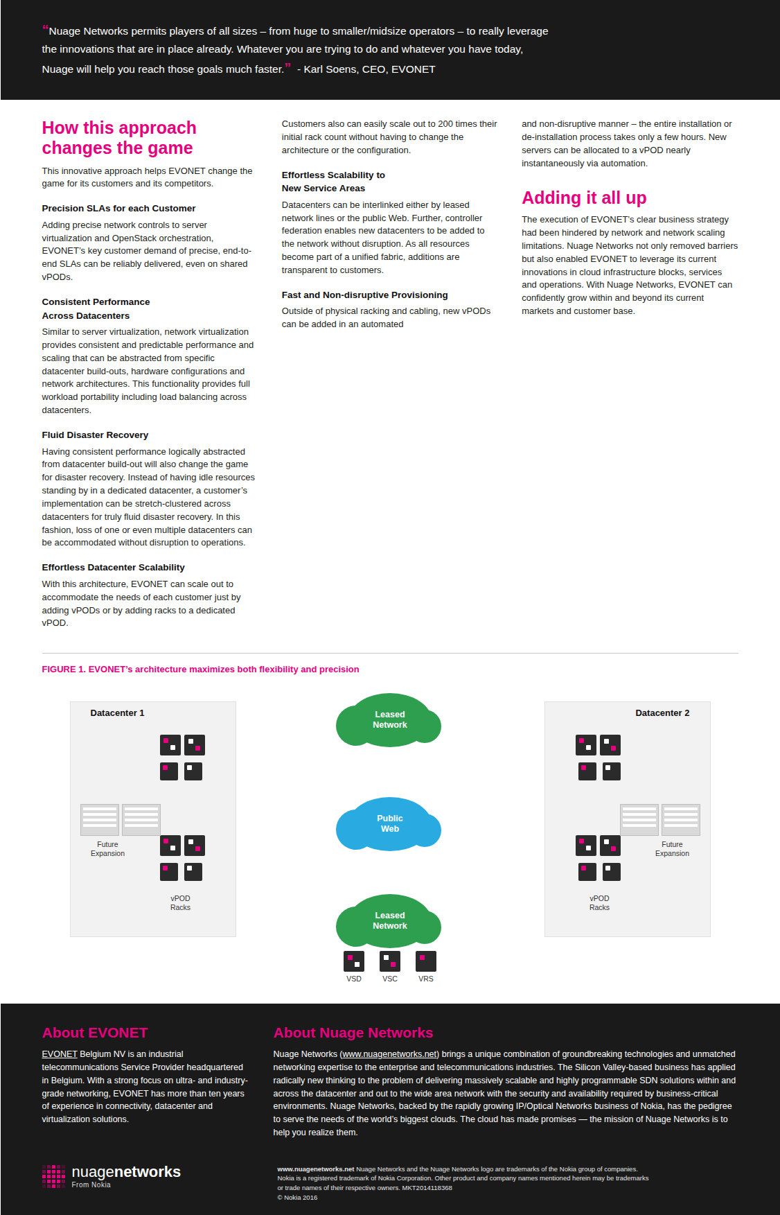“Nuage Networks permits players of all sizes – from huge to smaller/midsize operators – to really leverage
the innovations that are in place already. Whatever you are trying to do and whatever you have today,
Nuage will help you reach those goals much faster.” - Karl Soens, CEO, EVONET
How this approach
changes the game
This innovative approach helps EVONET change the game for its customers and its competitors.
Precision SLAs for each Customer
Adding precise network controls to server virtualization and OpenStack orchestration, EVONET’s key customer demand of precise, end-to-end SLAs can be reliably delivered, even on shared vPODs.
Consistent Performance
Across Datacenters
Similar to server virtualization, network virtualization provides consistent and predictable performance and scaling that can be abstracted from specific datacenter build-outs, hardware configurations and network architectures. This functionality provides full workload portability including load balancing across datacenters.
Fluid Disaster Recovery
Having consistent performance logically abstracted from datacenter build-out will also change the game for disaster recovery. Instead of having idle resources standing by in a dedicated datacenter, a customer’s implementation can be stretch-clustered across datacenters for truly fluid disaster recovery. In this fashion, loss of one or even multiple datacenters can be accommodated without disruption to operations.
Effortless Datacenter Scalability
With this architecture, EVONET can scale out to accommodate the needs of each customer just by adding vPODs or by adding racks to a dedicated vPOD.
Customers also can easily scale out to 200 times their initial rack count without having to change the architecture or the configuration.
Effortless Scalability to
New Service Areas
Datacenters can be interlinked either by leased network lines or the public Web. Further, controller federation enables new datacenters to be added to the network without disruption. As all resources become part of a unified fabric, additions are transparent to customers.
Fast and Non-disruptive Provisioning
Outside of physical racking and cabling, new vPODs can be added in an automated
and non-disruptive manner – the entire installation or de-installation process takes only a few hours. New servers can be allocated to a vPOD nearly instantaneously via automation.
Adding it all up
The execution of EVONET’s clear business strategy had been hindered by network and network scaling limitations. Nuage Networks not only removed barriers but also enabled EVONET to leverage its current innovations in cloud infrastructure blocks, services and operations. With Nuage Networks, EVONET can confidently grow within and beyond its current markets and customer base.
FIGURE 1. EVONET’s architecture maximizes both flexibility and precision
Datacenter 1
Datacenter 2
Leased
Network
Public
Web
Leased
Network
Future
Expansion
vPOD
Racks
Future
Expansion
vPOD
Racks
VSD
VSC
VRS
About EVONET
EVONET Belgium NV is an industrial telecommunications Service Provider headquartered in Belgium. With a strong focus on ultra- and industry-grade networking, EVONET has more than ten years of experience in connectivity, datacenter and virtualization solutions.
About Nuage Networks
Nuage Networks (www.nuagenetworks.net) brings a unique combination of groundbreaking technologies and unmatched networking expertise to the enterprise and telecommunications industries. The Silicon Valley-based business has applied radically new thinking to the problem of delivering massively scalable and highly programmable SDN solutions within and across the datacenter and out to the wide area network with the security and availability required by business-critical environments. Nuage Networks, backed by the rapidly growing IP/Optical Networks business of Nokia, has the pedigree to serve the needs of the world’s biggest clouds. The cloud has made promises — the mission of Nuage Networks is to help you realize them.
nuagenetworks
From Nokia
www.nuagenetworks.net Nuage Networks and the Nuage Networks logo are trademarks of the Nokia group of companies.
Nokia is a registered trademark of Nokia Corporation. Other product and company names mentioned herein may be trademarks
or trade names of their respective owners. MKT2014118368
© Nokia 2016